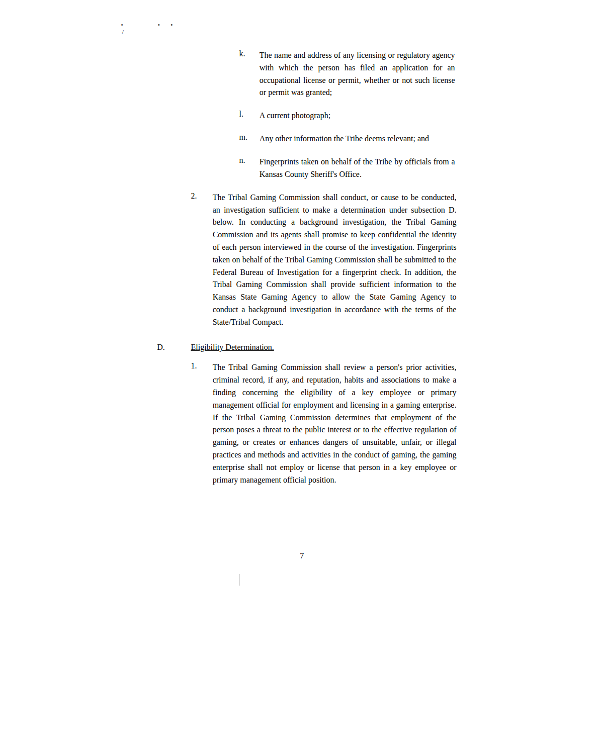• • •
/
k.
The name and address of any licensing or regulatory agency with which the person has filed an application for an occupational license or permit, whether or not such license or permit was granted;
l.
A current photograph;
m.
Any other information the Tribe deems relevant; and
n.
Fingerprints taken on behalf of the Tribe by officials from a Kansas County Sheriff's Office.
2.
The Tribal Gaming Commission shall conduct, or cause to be conducted, an investigation sufficient to make a determination under subsection D. below. In conducting a background investigation, the Tribal Gaming Commission and its agents shall promise to keep confidential the identity of each person interviewed in the course of the investigation. Fingerprints taken on behalf of the Tribal Gaming Commission shall be submitted to the Federal Bureau of Investigation for a fingerprint check. In addition, the Tribal Gaming Commission shall provide sufficient information to the Kansas State Gaming Agency to allow the State Gaming Agency to conduct a background investigation in accordance with the terms of the State/Tribal Compact.
D.
Eligibility Determination.
1.
The Tribal Gaming Commission shall review a person's prior activities, criminal record, if any, and reputation, habits and associations to make a finding concerning the eligibility of a key employee or primary management official for employment and licensing in a gaming enterprise. If the Tribal Gaming Commission determines that employment of the person poses a threat to the public interest or to the effective regulation of gaming, or creates or enhances dangers of unsuitable, unfair, or illegal practices and methods and activities in the conduct of gaming, the gaming enterprise shall not employ or license that person in a key employee or primary management official position.
7